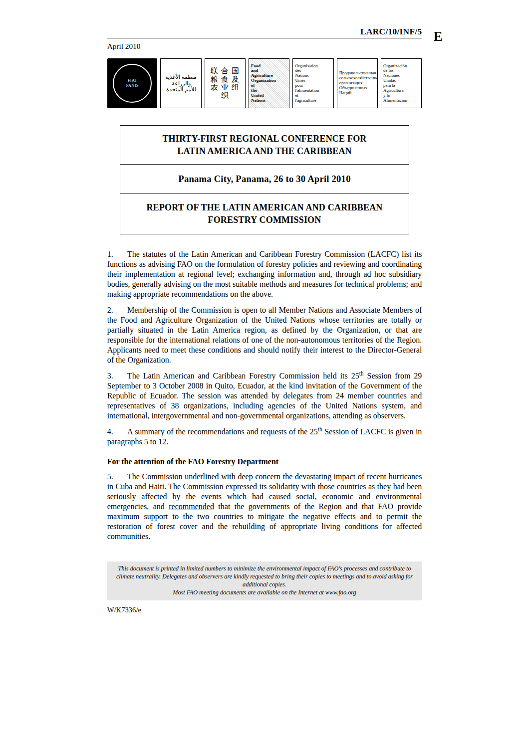LARC/10/INF/5
E
April 2010
Fiat
Panis
منظمة الأغذية
والزراعة
للأمم المتحدة
联 合 国
粮 食 及
农 业 组 织
Food
and
Agriculture
Organization
of
the
United
Nations
Organisation
des
Nations
Unies
pour
l'alimentation
et
l'agriculture
Продовольственная и
сельскохозяйственная
организация
Объединенных
Наций
Organización
de las
Naciones
Unidas
para la
Agricultura
y la
Alimentación
Thirty-first Regional Conference for
Latin America and the Caribbean
Panama City, Panama, 26 to 30 April 2010
Report of the Latin American and Caribbean
Forestry Commission
1. The statutes of the Latin American and Caribbean Forestry Commission (LACFC) list its functions as advising FAO on the formulation of forestry policies and reviewing and coordinating their implementation at regional level; exchanging information and, through ad hoc subsidiary bodies, generally advising on the most suitable methods and measures for technical problems; and making appropriate recommendations on the above.
2. Membership of the Commission is open to all Member Nations and Associate Members of the Food and Agriculture Organization of the United Nations whose territories are totally or partially situated in the Latin America region, as defined by the Organization, or that are responsible for the international relations of one of the non-autonomous territories of the Region. Applicants need to meet these conditions and should notify their interest to the Director-General of the Organization.
3. The Latin American and Caribbean Forestry Commission held its 25th Session from 29 September to 3 October 2008 in Quito, Ecuador, at the kind invitation of the Government of the Republic of Ecuador. The session was attended by delegates from 24 member countries and representatives of 38 organizations, including agencies of the United Nations system, and international, intergovernmental and non-governmental organizations, attending as observers.
4. A summary of the recommendations and requests of the 25th Session of LACFC is given in paragraphs 5 to 12.
For the attention of the FAO Forestry Department
5. The Commission underlined with deep concern the devastating impact of recent hurricanes in Cuba and Haiti. The Commission expressed its solidarity with those countries as they had been seriously affected by the events which had caused social, economic and environmental emergencies, and recommended that the governments of the Region and that FAO provide maximum support to the two countries to mitigate the negative effects and to permit the restoration of forest cover and the rebuilding of appropriate living conditions for affected communities.
This document is printed in limited numbers to minimize the environmental impact of FAO's processes and contribute to climate neutrality. Delegates and observers are kindly requested to bring their copies to meetings and to avoid asking for additional copies.
Most FAO meeting documents are available on the Internet at www.fao.org
W/K7336/e